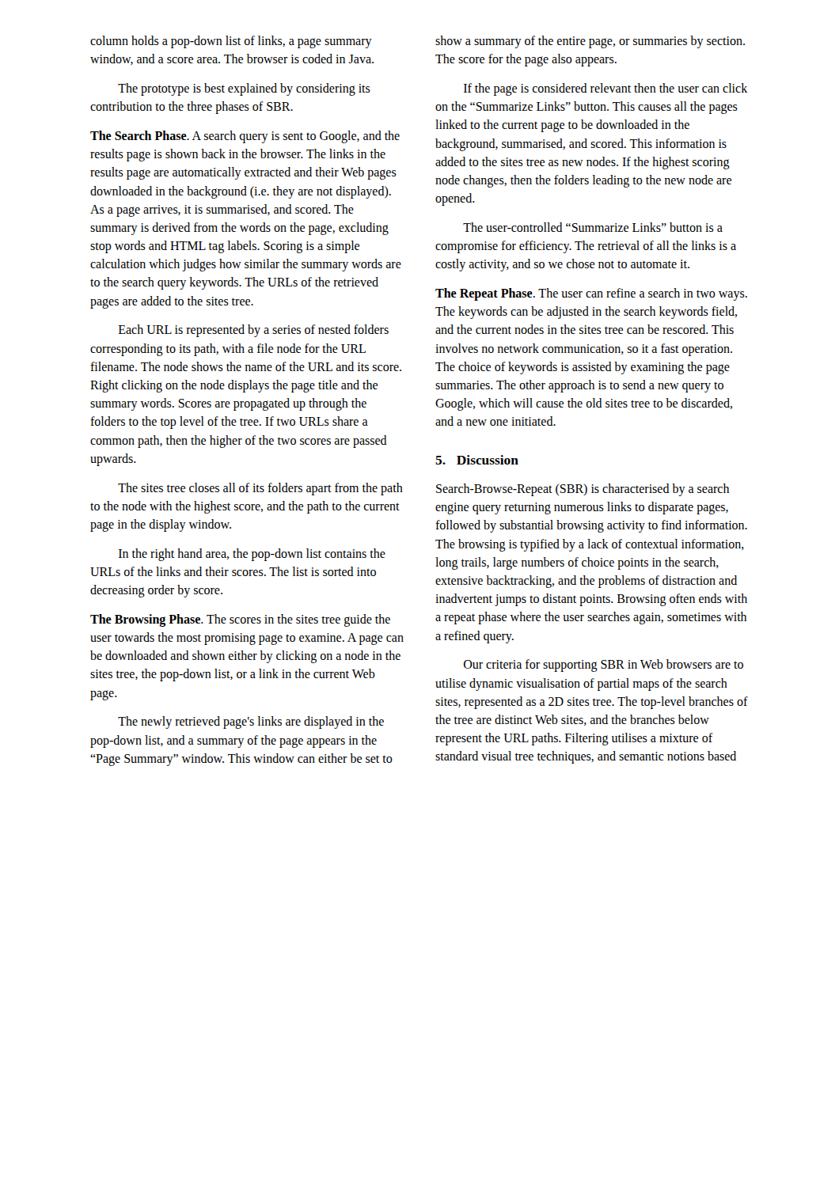column holds a pop-down list of links, a page summary window, and a score area. The browser is coded in Java.
The prototype is best explained by considering its contribution to the three phases of SBR.
The Search Phase. A search query is sent to Google, and the results page is shown back in the browser. The links in the results page are automatically extracted and their Web pages downloaded in the background (i.e. they are not displayed). As a page arrives, it is summarised, and scored. The summary is derived from the words on the page, excluding stop words and HTML tag labels. Scoring is a simple calculation which judges how similar the summary words are to the search query keywords. The URLs of the retrieved pages are added to the sites tree.
Each URL is represented by a series of nested folders corresponding to its path, with a file node for the URL filename. The node shows the name of the URL and its score. Right clicking on the node displays the page title and the summary words. Scores are propagated up through the folders to the top level of the tree. If two URLs share a common path, then the higher of the two scores are passed upwards.
The sites tree closes all of its folders apart from the path to the node with the highest score, and the path to the current page in the display window.
In the right hand area, the pop-down list contains the URLs of the links and their scores. The list is sorted into decreasing order by score.
The Browsing Phase. The scores in the sites tree guide the user towards the most promising page to examine. A page can be downloaded and shown either by clicking on a node in the sites tree, the pop-down list, or a link in the current Web page.
The newly retrieved page's links are displayed in the pop-down list, and a summary of the page appears in the “Page Summary” window. This window can either be set to show a summary of the entire page, or summaries by section. The score for the page also appears.
If the page is considered relevant then the user can click on the “Summarize Links” button. This causes all the pages linked to the current page to be downloaded in the background, summarised, and scored. This information is added to the sites tree as new nodes. If the highest scoring node changes, then the folders leading to the new node are opened.
The user-controlled “Summarize Links” button is a compromise for efficiency. The retrieval of all the links is a costly activity, and so we chose not to automate it.
The Repeat Phase. The user can refine a search in two ways. The keywords can be adjusted in the search keywords field, and the current nodes in the sites tree can be rescored. This involves no network communication, so it a fast operation. The choice of keywords is assisted by examining the page summaries. The other approach is to send a new query to Google, which will cause the old sites tree to be discarded, and a new one initiated.
5. Discussion
Search-Browse-Repeat (SBR) is characterised by a search engine query returning numerous links to disparate pages, followed by substantial browsing activity to find information. The browsing is typified by a lack of contextual information, long trails, large numbers of choice points in the search, extensive backtracking, and the problems of distraction and inadvertent jumps to distant points. Browsing often ends with a repeat phase where the user searches again, sometimes with a refined query.
Our criteria for supporting SBR in Web browsers are to utilise dynamic visualisation of partial maps of the search sites, represented as a 2D sites tree. The top-level branches of the tree are distinct Web sites, and the branches below represent the URL paths. Filtering utilises a mixture of standard visual tree techniques, and semantic notions based